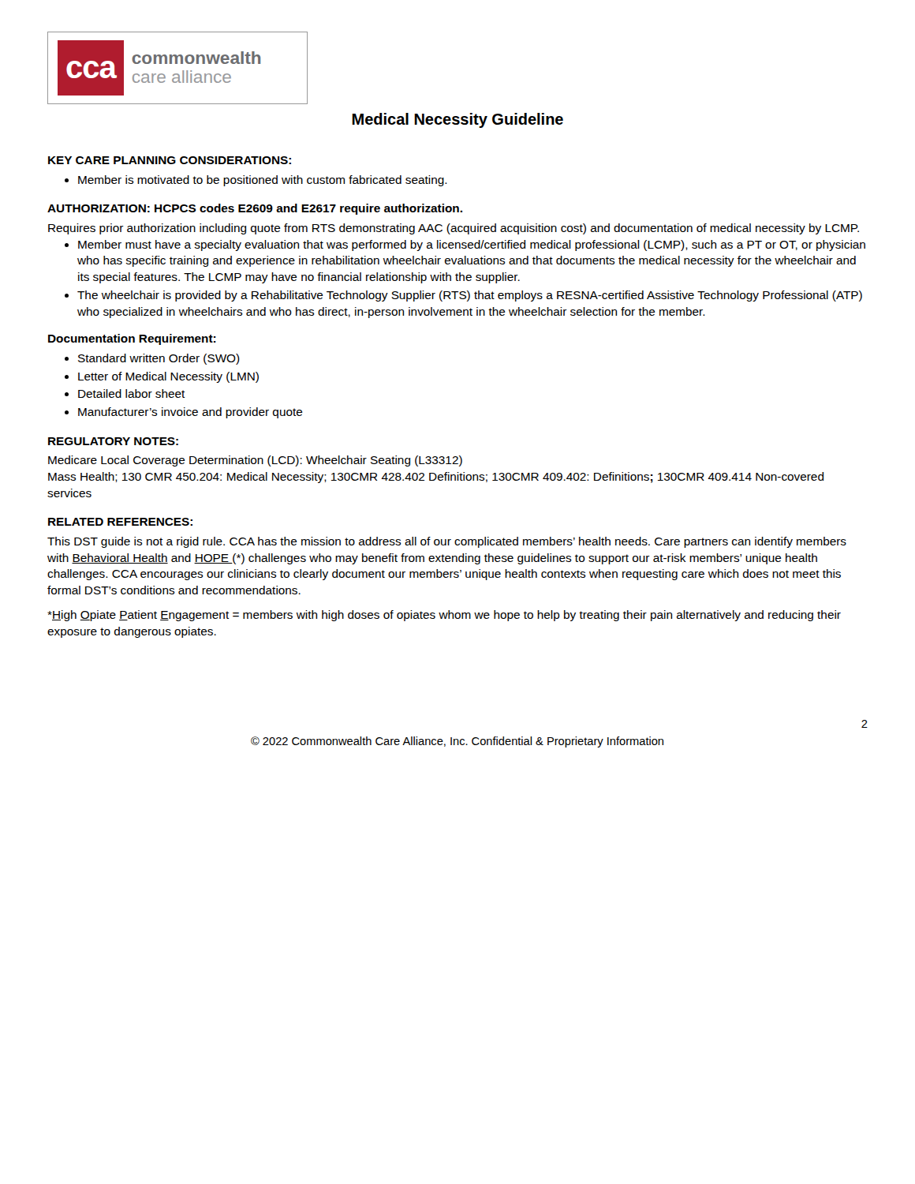cca
commonwealth
care alliance
Medical Necessity Guideline
KEY CARE PLANNING CONSIDERATIONS:
Member is motivated to be positioned with custom fabricated seating.
AUTHORIZATION: HCPCS codes E2609 and E2617 require authorization.
Requires prior authorization including quote from RTS demonstrating AAC (acquired acquisition cost) and documentation of medical necessity by LCMP.
Member must have a specialty evaluation that was performed by a licensed/certified medical professional (LCMP), such as a PT or OT, or physician who has specific training and experience in rehabilitation wheelchair evaluations and that documents the medical necessity for the wheelchair and its special features. The LCMP may have no financial relationship with the supplier.
The wheelchair is provided by a Rehabilitative Technology Supplier (RTS) that employs a RESNA-certified Assistive Technology Professional (ATP) who specialized in wheelchairs and who has direct, in-person involvement in the wheelchair selection for the member.
Documentation Requirement:
Standard written Order (SWO)
Letter of Medical Necessity (LMN)
Detailed labor sheet
Manufacturer’s invoice and provider quote
REGULATORY NOTES:
Medicare Local Coverage Determination (LCD): Wheelchair Seating (L33312)
Mass Health; 130 CMR 450.204: Medical Necessity; 130CMR 428.402 Definitions; 130CMR 409.402: Definitions; 130CMR 409.414 Non-covered services
RELATED REFERENCES:
This DST guide is not a rigid rule. CCA has the mission to address all of our complicated members’ health needs. Care partners can identify members with Behavioral Health and HOPE (*) challenges who may benefit from extending these guidelines to support our at-risk members’ unique health challenges. CCA encourages our clinicians to clearly document our members’ unique health contexts when requesting care which does not meet this formal DST’s conditions and recommendations.
*High Opiate Patient Engagement = members with high doses of opiates whom we hope to help by treating their pain alternatively and reducing their exposure to dangerous opiates.
2
© 2022 Commonwealth Care Alliance, Inc. Confidential & Proprietary Information